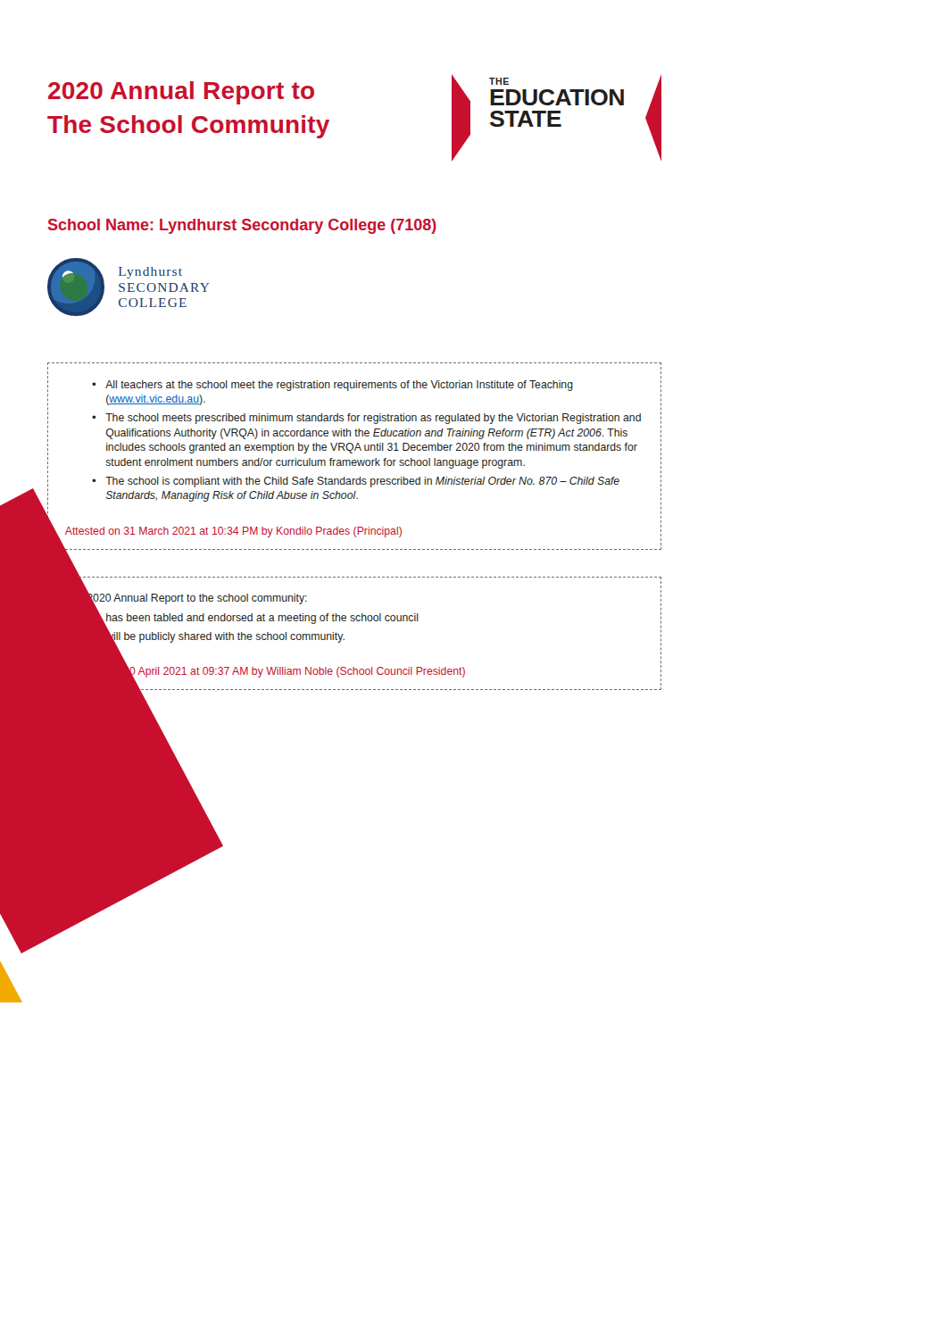2020 Annual Report to
The School Community
THE
EDUCATION
STATE
School Name: Lyndhurst Secondary College (7108)
Lyndhurst
SECONDARY
COLLEGE
All teachers at the school meet the registration requirements of the Victorian Institute of Teaching (www.vit.vic.edu.au).
The school meets prescribed minimum standards for registration as regulated by the Victorian Registration and Qualifications Authority (VRQA) in accordance with the Education and Training Reform (ETR) Act 2006. This includes schools granted an exemption by the VRQA until 31 December 2020 from the minimum standards for student enrolment numbers and/or curriculum framework for school language program.
The school is compliant with the Child Safe Standards prescribed in Ministerial Order No. 870 – Child Safe Standards, Managing Risk of Child Abuse in School.
Attested on 31 March 2021 at 10:34 PM by Kondilo Prades (Principal)
The 2020 Annual Report to the school community:
has been tabled and endorsed at a meeting of the school council
will be publicly shared with the school community.
Attested on 30 April 2021 at 09:37 AM by William Noble (School Council President)
VICTORIA
State
Government
Education
and Training